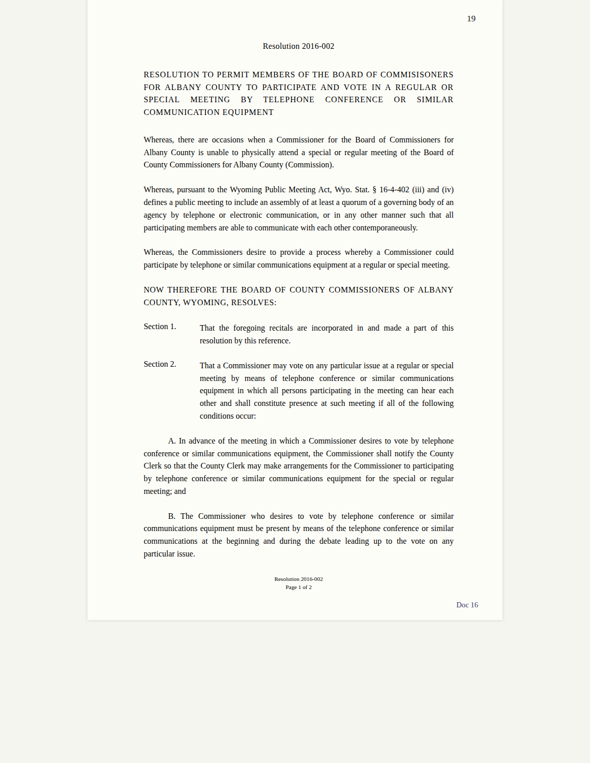19
Resolution 2016-002
RESOLUTION TO PERMIT MEMBERS OF THE BOARD OF COMMISISONERS FOR ALBANY COUNTY TO PARTICIPATE AND VOTE IN A REGULAR OR SPECIAL MEETING BY TELEPHONE CONFERENCE OR SIMILAR COMMUNICATION EQUIPMENT
Whereas, there are occasions when a Commissioner for the Board of Commissioners for Albany County is unable to physically attend a special or regular meeting of the Board of County Commissioners for Albany County (Commission).
Whereas, pursuant to the Wyoming Public Meeting Act, Wyo. Stat. § 16-4-402 (iii) and (iv) defines a public meeting to include an assembly of at least a quorum of a governing body of an agency by telephone or electronic communication, or in any other manner such that all participating members are able to communicate with each other contemporaneously.
Whereas, the Commissioners desire to provide a process whereby a Commissioner could participate by telephone or similar communications equipment at a regular or special meeting.
NOW THEREFORE THE BOARD OF COUNTY COMMISSIONERS OF ALBANY COUNTY, WYOMING, RESOLVES:
Section 1.
That the foregoing recitals are incorporated in and made a part of this resolution by this reference.
Section 2.
That a Commissioner may vote on any particular issue at a regular or special meeting by means of telephone conference or similar communications equipment in which all persons participating in the meeting can hear each other and shall constitute presence at such meeting if all of the following conditions occur:
A. In advance of the meeting in which a Commissioner desires to vote by telephone conference or similar communications equipment, the Commissioner shall notify the County Clerk so that the County Clerk may make arrangements for the Commissioner to participating by telephone conference or similar communications equipment for the special or regular meeting; and
B. The Commissioner who desires to vote by telephone conference or similar communications equipment must be present by means of the telephone conference or similar communications at the beginning and during the debate leading up to the vote on any particular issue.
Resolution 2016-002
Page 1 of 2
Doc 16